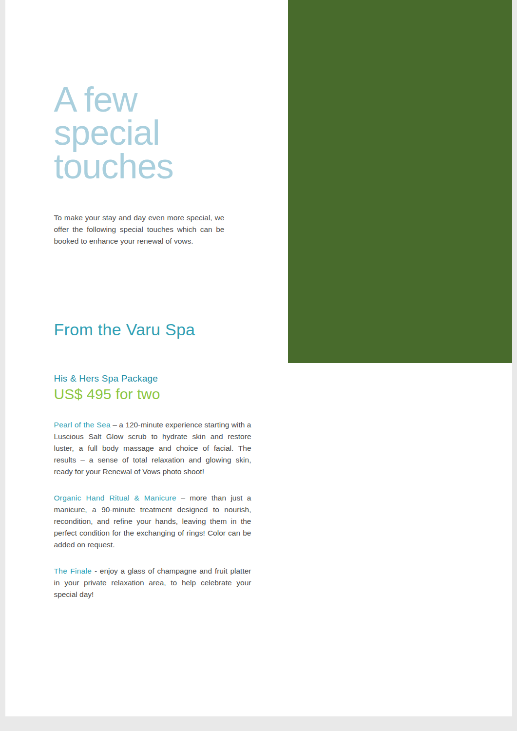A few
special
touches
To make your stay and day even more special, we offer the following special touches which can be booked to enhance your renewal of vows.
From the Varu Spa
His & Hers Spa Package
US$ 495 for two
Pearl of the Sea – a 120-minute experience starting with a Luscious Salt Glow scrub to hydrate skin and restore luster, a full body massage and choice of facial. The results – a sense of total relaxation and glowing skin, ready for your Renewal of Vows photo shoot!
Organic Hand Ritual & Manicure – more than just a manicure, a 90-minute treatment designed to nourish, recondition, and refine your hands, leaving them in the perfect condition for the exchanging of rings! Color can be added on request.
The Finale - enjoy a glass of champagne and fruit platter in your private relaxation area, to help celebrate your special day!